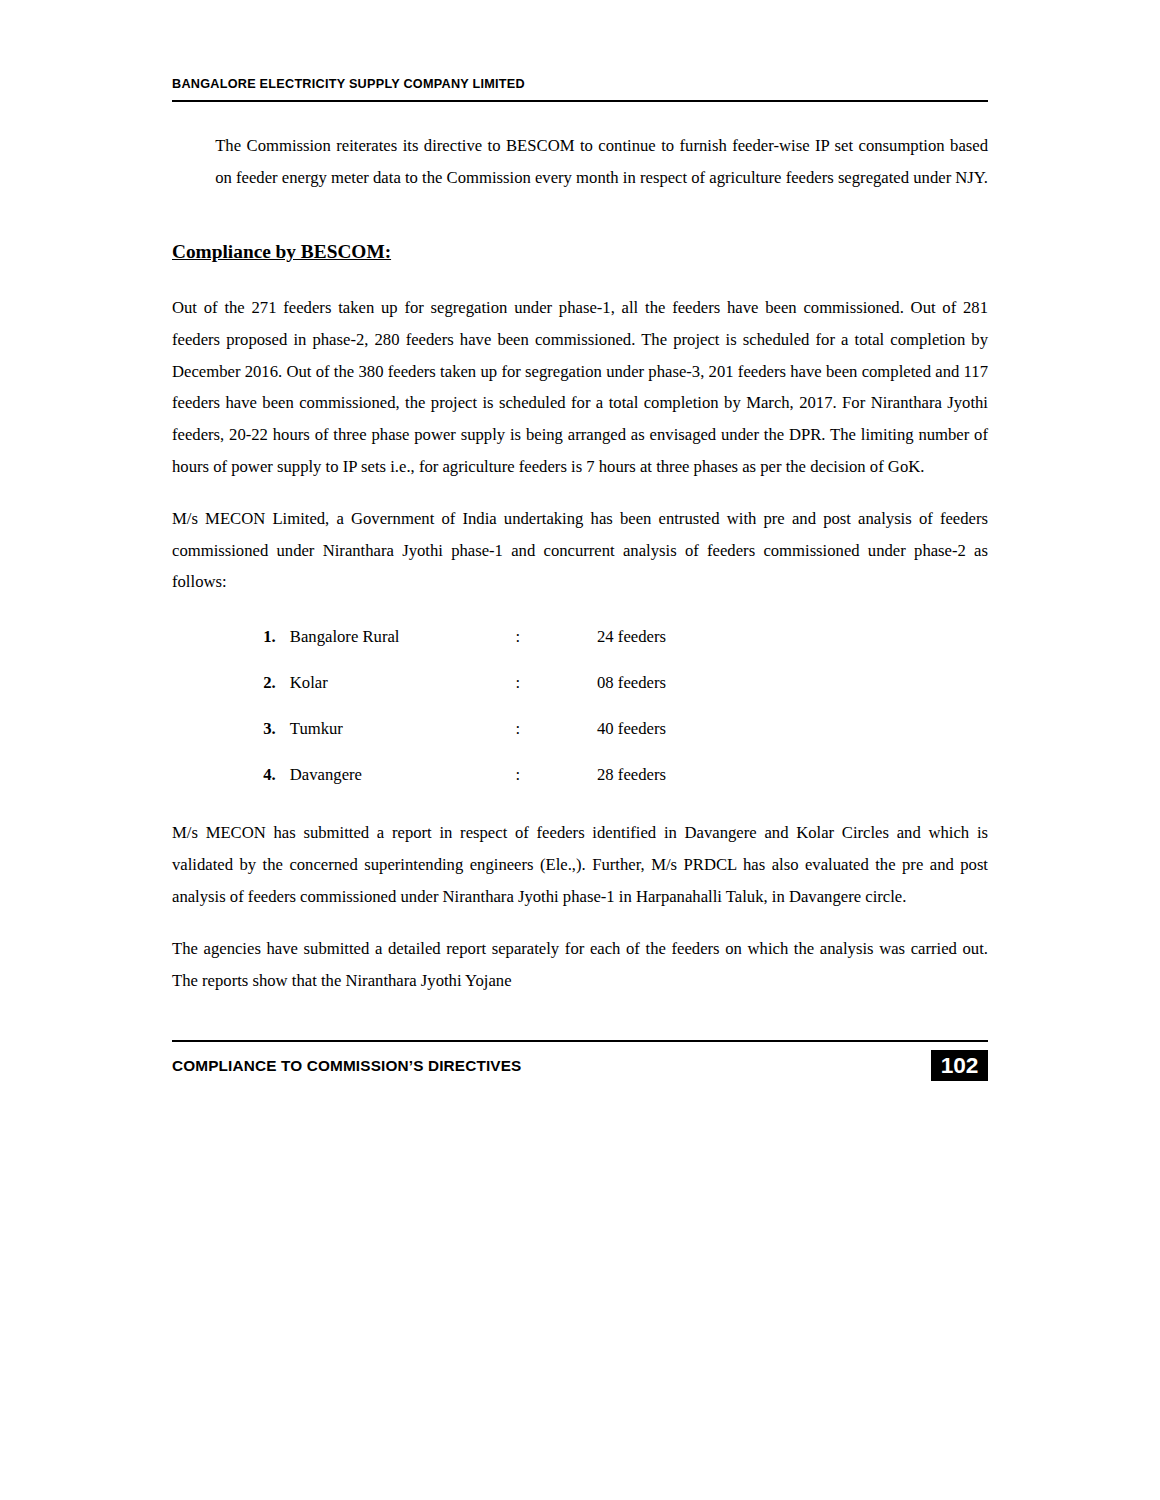BANGALORE ELECTRICITY SUPPLY COMPANY LIMITED
The Commission reiterates its directive to BESCOM to continue to furnish feeder-wise IP set consumption based on feeder energy meter data to the Commission every month in respect of agriculture feeders segregated under NJY.
Compliance by BESCOM:
Out of the 271 feeders taken up for segregation under phase-1, all the feeders have been commissioned. Out of 281 feeders proposed in phase-2, 280 feeders have been commissioned. The project is scheduled for a total completion by December 2016. Out of the 380 feeders taken up for segregation under phase-3, 201 feeders have been completed and 117 feeders have been commissioned, the project is scheduled for a total completion by March, 2017. For Niranthara Jyothi feeders, 20-22 hours of three phase power supply is being arranged as envisaged under the DPR. The limiting number of hours of power supply to IP sets i.e., for agriculture feeders is 7 hours at three phases as per the decision of GoK.
M/s MECON Limited, a Government of India undertaking has been entrusted with pre and post analysis of feeders commissioned under Niranthara Jyothi phase-1 and concurrent analysis of feeders commissioned under phase-2 as follows:
Bangalore Rural: 24 feeders
Kolar: 08 feeders
Tumkur: 40 feeders
Davangere: 28 feeders
M/s MECON has submitted a report in respect of feeders identified in Davangere and Kolar Circles and which is validated by the concerned superintending engineers (Ele.,). Further, M/s PRDCL has also evaluated the pre and post analysis of feeders commissioned under Niranthara Jyothi phase-1 in Harpanahalli Taluk, in Davangere circle.
The agencies have submitted a detailed report separately for each of the feeders on which the analysis was carried out. The reports show that the Niranthara Jyothi Yojane
COMPLIANCE TO COMMISSION’S DIRECTIVES 102